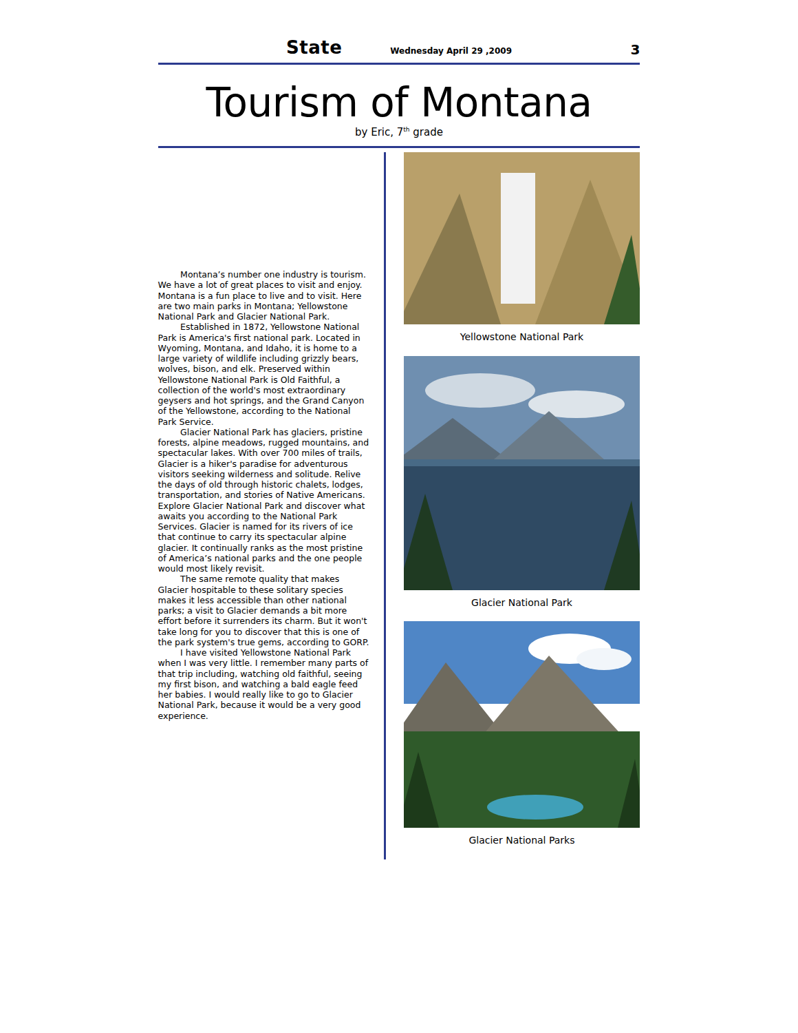State Wednesday April 29 ,2009 3
Tourism of Montana
by Eric, 7th grade
Montana’s number one industry is tourism. We have a lot of great places to visit and enjoy. Montana is a fun place to live and to visit. Here are two main parks in Montana; Yellowstone National Park and Glacier National Park.
Established in 1872, Yellowstone National Park is America's first national park. Located in Wyoming, Montana, and Idaho, it is home to a large variety of wildlife including grizzly bears, wolves, bison, and elk. Preserved within Yellowstone National Park is Old Faithful, a collection of the world's most extraordinary geysers and hot springs, and the Grand Canyon of the Yellowstone, according to the National Park Service.
Glacier National Park has glaciers, pristine forests, alpine meadows, rugged mountains, and spectacular lakes. With over 700 miles of trails, Glacier is a hiker's paradise for adventurous visitors seeking wilderness and solitude. Relive the days of old through historic chalets, lodges, transportation, and stories of Native Americans. Explore Glacier National Park and discover what awaits you according to the National Park Services. Glacier is named for its rivers of ice that continue to carry its spectacular alpine glacier. It continually ranks as the most pristine of America’s national parks and the one people would most likely revisit.
The same remote quality that makes Glacier hospitable to these solitary species makes it less accessible than other national parks; a visit to Glacier demands a bit more effort before it surrenders its charm. But it won't take long for you to discover that this is one of the park system's true gems, according to GORP.
I have visited Yellowstone National Park when I was very little. I remember many parts of that trip including, watching old faithful, seeing my first bison, and watching a bald eagle feed her babies. I would really like to go to Glacier National Park, because it would be a very good experience.
Yellowstone National Park
Glacier National Park
Glacier National Parks